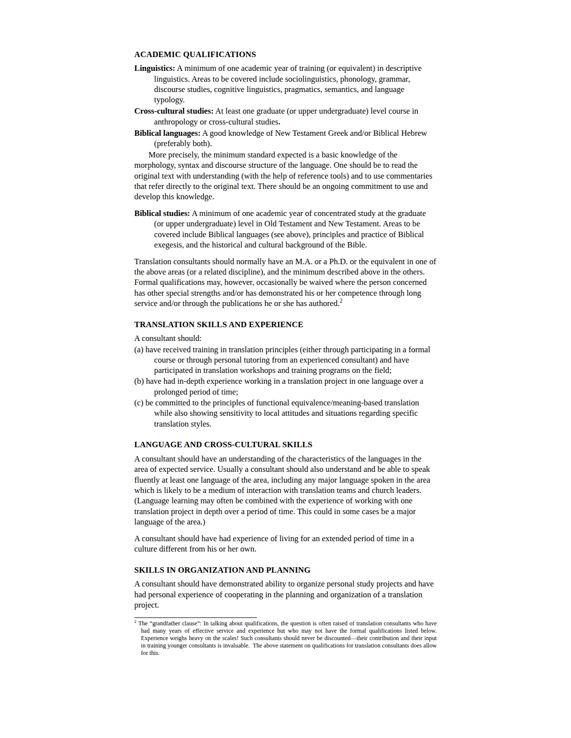ACADEMIC QUALIFICATIONS
Linguistics: A minimum of one academic year of training (or equivalent) in descriptive linguistics. Areas to be covered include sociolinguistics, phonology, grammar, discourse studies, cognitive linguistics, pragmatics, semantics, and language typology.
Cross-cultural studies: At least one graduate (or upper undergraduate) level course in anthropology or cross-cultural studies.
Biblical languages: A good knowledge of New Testament Greek and/or Biblical Hebrew (preferably both).
More precisely, the minimum standard expected is a basic knowledge of the morphology, syntax and discourse structure of the language. One should be to read the original text with understanding (with the help of reference tools) and to use commentaries that refer directly to the original text. There should be an ongoing commitment to use and develop this knowledge.
Biblical studies: A minimum of one academic year of concentrated study at the graduate (or upper undergraduate) level in Old Testament and New Testament. Areas to be covered include Biblical languages (see above), principles and practice of Biblical exegesis, and the historical and cultural background of the Bible.
Translation consultants should normally have an M.A. or a Ph.D. or the equivalent in one of the above areas (or a related discipline), and the minimum described above in the others. Formal qualifications may, however, occasionally be waived where the person concerned has other special strengths and/or has demonstrated his or her competence through long service and/or through the publications he or she has authored.2
TRANSLATION SKILLS AND EXPERIENCE
A consultant should:
(a) have received training in translation principles (either through participating in a formal course or through personal tutoring from an experienced consultant) and have participated in translation workshops and training programs on the field;
(b) have had in-depth experience working in a translation project in one language over a prolonged period of time;
(c) be committed to the principles of functional equivalence/meaning-based translation while also showing sensitivity to local attitudes and situations regarding specific translation styles.
LANGUAGE AND CROSS-CULTURAL SKILLS
A consultant should have an understanding of the characteristics of the languages in the area of expected service. Usually a consultant should also understand and be able to speak fluently at least one language of the area, including any major language spoken in the area which is likely to be a medium of interaction with translation teams and church leaders. (Language learning may often be combined with the experience of working with one translation project in depth over a period of time. This could in some cases be a major language of the area.)
A consultant should have had experience of living for an extended period of time in a culture different from his or her own.
SKILLS IN ORGANIZATION AND PLANNING
A consultant should have demonstrated ability to organize personal study projects and have had personal experience of cooperating in the planning and organization of a translation project.
2 The “grandfather clause”: In talking about qualifications, the question is often raised of translation consultants who have had many years of effective service and experience but who may not have the formal qualifications listed below. Experience weighs heavy on the scales! Such consultants should never be discounted—their contribution and their input in training younger consultants is invaluable. The above statement on qualifications for translation consultants does allow for this.